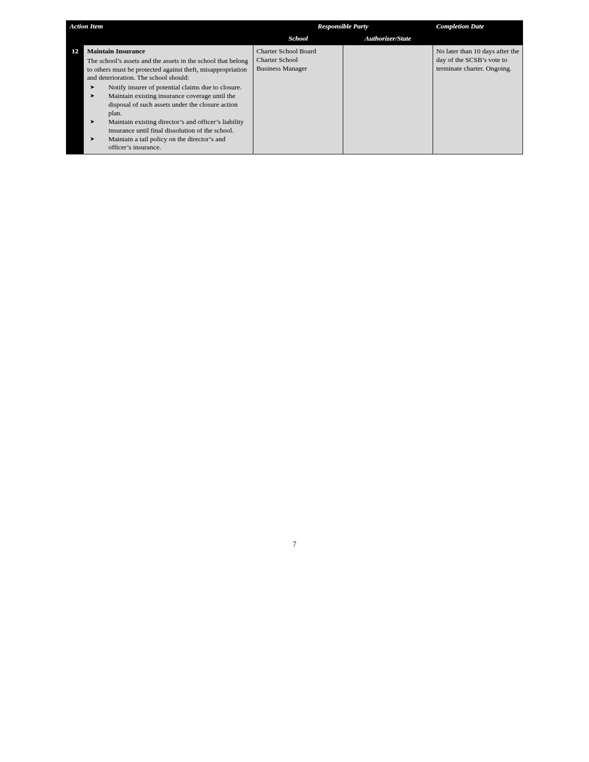| Action Item | Responsible Party | Completion Date |
| --- | --- | --- |
| | School | Authorizer/State | |
| 12 | Maintain Insurance The school’s assets and the assets in the school that belong to others must be protected against theft, misappropriation and deterioration. The school should: Notify insurer of potential claims due to closure. Maintain existing insurance coverage until the disposal of such assets under the closure action plan. Maintain existing director’s and officer’s liability insurance until final dissolution of the school. Maintain a tail policy on the director’s and officer’s insurance. | Charter School Board Charter School Business Manager | | No later than 10 days after the day of the SCSB’s vote to terminate charter. Ongoing. |
7